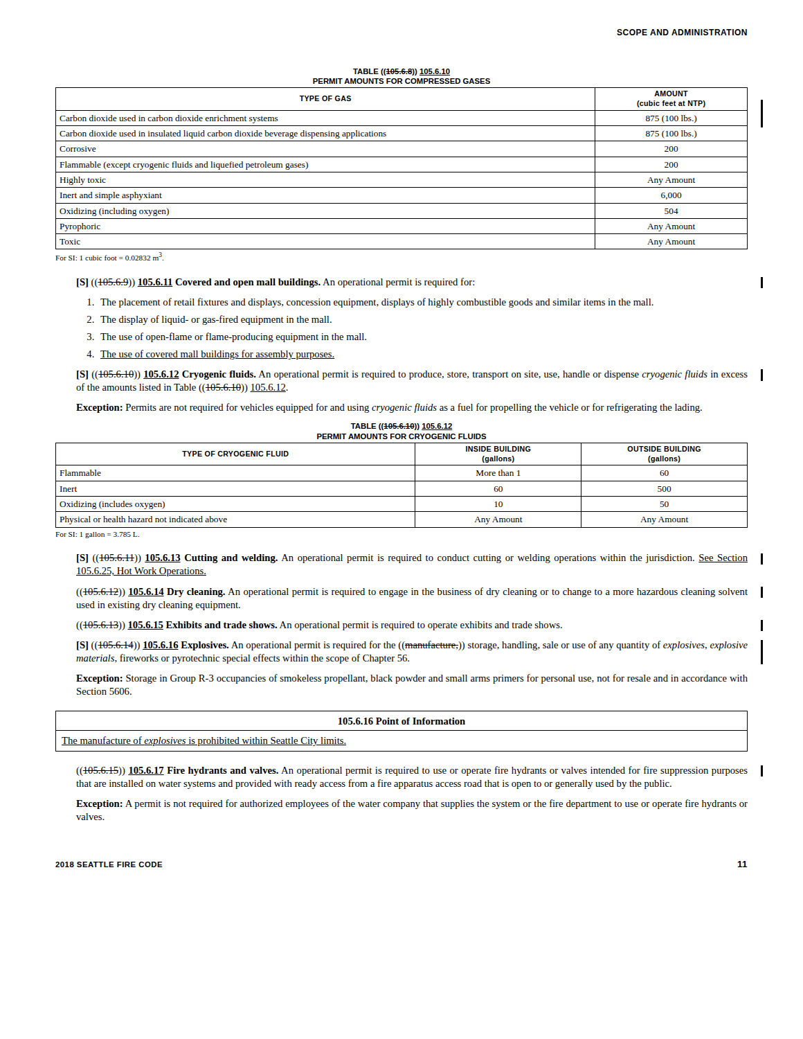SCOPE AND ADMINISTRATION
TABLE ((105.6.8)) 105.6.10
PERMIT AMOUNTS FOR COMPRESSED GASES
| TYPE OF GAS | AMOUNT (cubic feet at NTP) |
| --- | --- |
| Carbon dioxide used in carbon dioxide enrichment systems | 875 (100 lbs.) |
| Carbon dioxide used in insulated liquid carbon dioxide beverage dispensing applications | 875 (100 lbs.) |
| Corrosive | 200 |
| Flammable (except cryogenic fluids and liquefied petroleum gases) | 200 |
| Highly toxic | Any Amount |
| Inert and simple asphyxiant | 6,000 |
| Oxidizing (including oxygen) | 504 |
| Pyrophoric | Any Amount |
| Toxic | Any Amount |
For SI: 1 cubic foot = 0.02832 m3.
[S] ((105.6.9)) 105.6.11 Covered and open mall buildings. An operational permit is required for:
The placement of retail fixtures and displays, concession equipment, displays of highly combustible goods and similar items in the mall.
The display of liquid- or gas-fired equipment in the mall.
The use of open-flame or flame-producing equipment in the mall.
The use of covered mall buildings for assembly purposes.
[S] ((105.6.10)) 105.6.12 Cryogenic fluids. An operational permit is required to produce, store, transport on site, use, handle or dispense cryogenic fluids in excess of the amounts listed in Table ((105.6.10)) 105.6.12.
Exception: Permits are not required for vehicles equipped for and using cryogenic fluids as a fuel for propelling the vehicle or for refrigerating the lading.
TABLE ((105.6.10)) 105.6.12
PERMIT AMOUNTS FOR CRYOGENIC FLUIDS
| TYPE OF CRYOGENIC FLUID | INSIDE BUILDING (gallons) | OUTSIDE BUILDING (gallons) |
| --- | --- | --- |
| Flammable | More than 1 | 60 |
| Inert | 60 | 500 |
| Oxidizing (includes oxygen) | 10 | 50 |
| Physical or health hazard not indicated above | Any Amount | Any Amount |
For SI: 1 gallon = 3.785 L.
[S] ((105.6.11)) 105.6.13 Cutting and welding. An operational permit is required to conduct cutting or welding operations within the jurisdiction. See Section 105.6.25, Hot Work Operations.
((105.6.12)) 105.6.14 Dry cleaning. An operational permit is required to engage in the business of dry cleaning or to change to a more hazardous cleaning solvent used in existing dry cleaning equipment.
((105.6.13)) 105.6.15 Exhibits and trade shows. An operational permit is required to operate exhibits and trade shows.
[S] ((105.6.14)) 105.6.16 Explosives. An operational permit is required for the ((manufacture,)) storage, handling, sale or use of any quantity of explosives, explosive materials, fireworks or pyrotechnic special effects within the scope of Chapter 56.
Exception: Storage in Group R-3 occupancies of smokeless propellant, black powder and small arms primers for personal use, not for resale and in accordance with Section 5606.
105.6.16 Point of Information
The manufacture of explosives is prohibited within Seattle City limits.
((105.6.15)) 105.6.17 Fire hydrants and valves. An operational permit is required to use or operate fire hydrants or valves intended for fire suppression purposes that are installed on water systems and provided with ready access from a fire apparatus access road that is open to or generally used by the public.
Exception: A permit is not required for authorized employees of the water company that supplies the system or the fire department to use or operate fire hydrants or valves.
2018 SEATTLE FIRE CODE 11